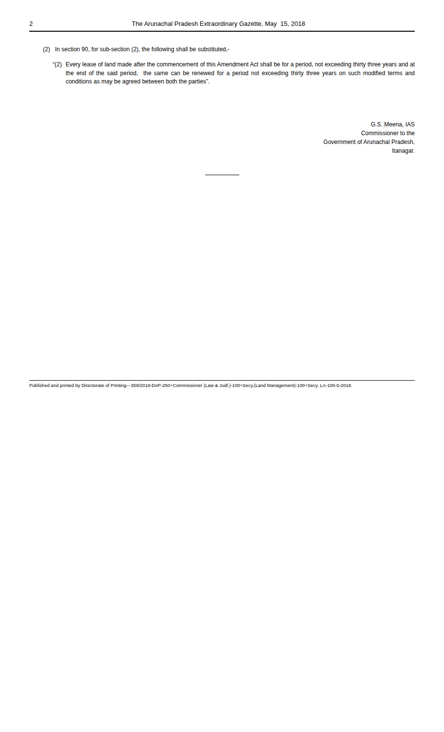2 The Arunachal Pradesh Extraordinary Gazette, May 15, 2018
(2) In section 90, for sub-section (2), the following shall be substituted,-
“(2) Every lease of land made after the commencement of this Amendment Act shall be for a period, not exceeding thirty three years and at the end of the said period, the same can be renewed for a period not exceeding thirty three years on such modified terms and conditions as may be agreed between both the parties”.
G.S. Meena, IAS
Commissioner to the
Government of Arunachal Pradesh,
Itanagar.
Published and printed by Directorate of Printing—359/2018-DoP-250+Commissioner (Law & Judl.)-100+Secy.(Land Management)-100+Secy. LA-100-5-2018.